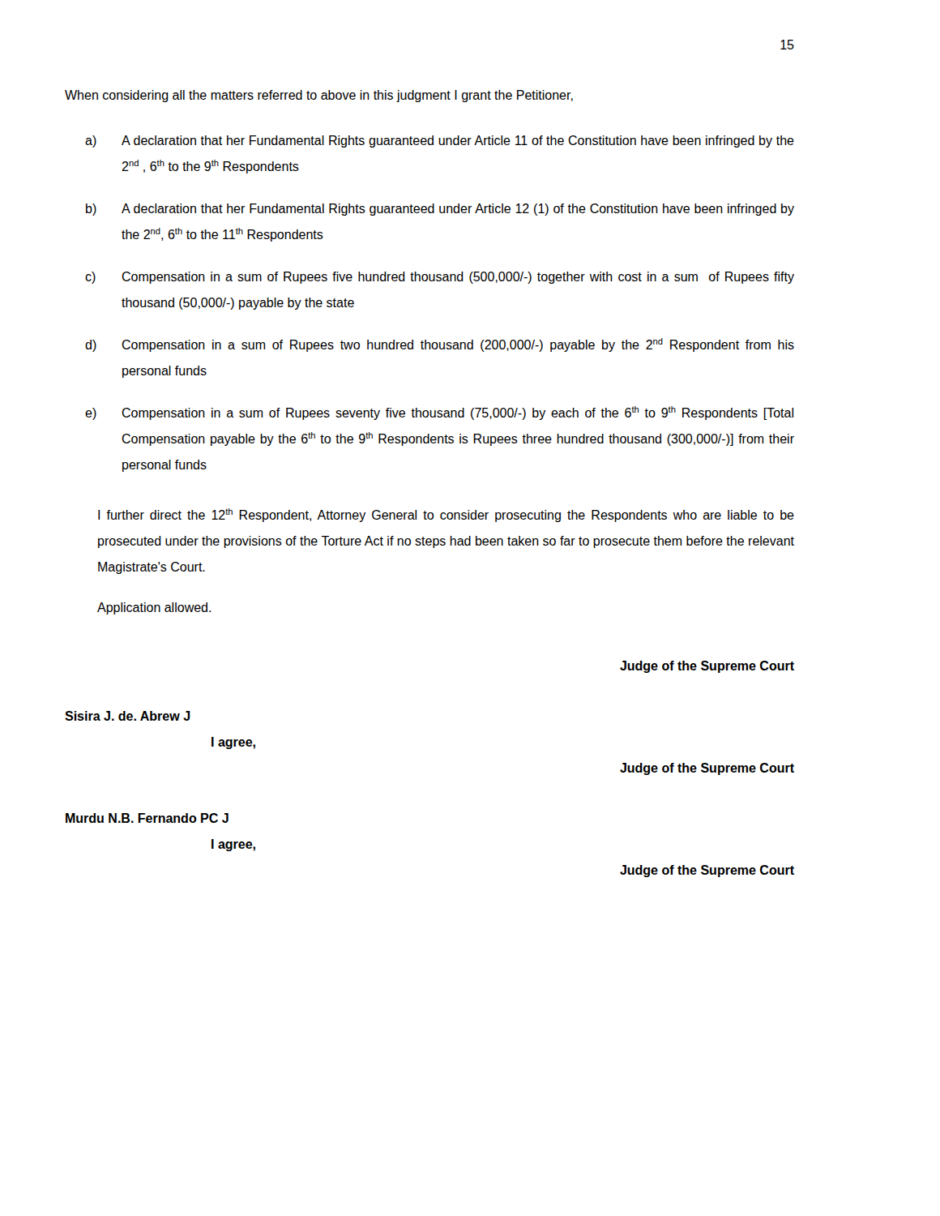15
When considering all the matters referred to above in this judgment I grant the Petitioner,
A declaration that her Fundamental Rights guaranteed under Article 11 of the Constitution have been infringed by the 2nd , 6th to the 9th Respondents
A declaration that her Fundamental Rights guaranteed under Article 12 (1) of the Constitution have been infringed by the 2nd, 6th to the 11th Respondents
Compensation in a sum of Rupees five hundred thousand (500,000/-) together with cost in a sum of Rupees fifty thousand (50,000/-) payable by the state
Compensation in a sum of Rupees two hundred thousand (200,000/-) payable by the 2nd Respondent from his personal funds
Compensation in a sum of Rupees seventy five thousand (75,000/-) by each of the 6th to 9th Respondents [Total Compensation payable by the 6th to the 9th Respondents is Rupees three hundred thousand (300,000/-)] from their personal funds
I further direct the 12th Respondent, Attorney General to consider prosecuting the Respondents who are liable to be prosecuted under the provisions of the Torture Act if no steps had been taken so far to prosecute them before the relevant Magistrate's Court.
Application allowed.
Judge of the Supreme Court
Sisira J. de. Abrew J
I agree,
Judge of the Supreme Court
Murdu N.B. Fernando PC J
I agree,
Judge of the Supreme Court